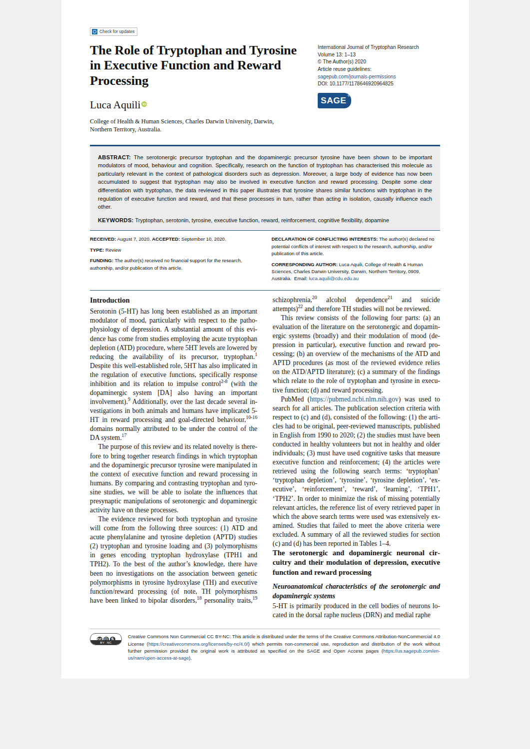Check for updates
The Role of Tryptophan and Tyrosine
in Executive Function and Reward Processing
Luca Aquili
College of Health & Human Sciences, Charles Darwin University, Darwin, Northern Territory, Australia.
International Journal of Tryptophan Research
Volume 13: 1–13
© The Author(s) 2020
Article reuse guidelines:
sagepub.com/journals-permissions
DOI: 10.1177/1178646920964825
SAGE
ABSTRACT: The serotonergic precursor tryptophan and the dopaminergic precursor tyrosine have been shown to be important modulators of mood, behaviour and cognition. Specifically, research on the function of tryptophan has characterised this molecule as particularly relevant in the context of pathological disorders such as depression. Moreover, a large body of evidence has now been accumulated to suggest that tryptophan may also be involved in executive function and reward processing. Despite some clear differentiation with tryptophan, the data reviewed in this paper illustrates that tyrosine shares similar functions with tryptophan in the regulation of executive function and reward, and that these processes in turn, rather than acting in isolation, causally influence each other.
KEYWORDS: Tryptophan, serotonin, tyrosine, executive function, reward, reinforcement, cognitive flexibility, dopamine
RECEIVED: August 7, 2020. ACCEPTED: September 10, 2020.
TYPE: Review
FUNDING: The author(s) received no financial support for the research, authorship, and/or publication of this article.
DECLARATION OF CONFLICTING INTERESTS: The author(s) declared no potential conflicts of interest with respect to the research, authorship, and/or publication of this article.
CORRESPONDING AUTHOR: Luca Aquili, College of Health & Human Sciences, Charles Darwin University, Darwin, Northern Territory, 0909, Australia. Email: luca.aquili@cdu.edu.au
Introduction
Serotonin (5-HT) has long been established as an important modulator of mood, particularly with respect to the pathophysiology of depression. A substantial amount of this evidence has come from studies employing the acute tryptophan depletion (ATD) procedure, where 5HT levels are lowered by reducing the availability of its precursor, tryptophan.1 Despite this well-established role, 5HT has also implicated in the regulation of executive functions, specifically response inhibition and its relation to impulse control2-8 (with the dopaminergic system [DA] also having an important involvement).9 Additionally, over the last decade several investigations in both animals and humans have implicated 5-HT in reward processing and goal-directed behaviour,10-16 domains normally attributed to be under the control of the DA system.17
The purpose of this review and its related novelty is therefore to bring together research findings in which tryptophan and the dopaminergic precursor tyrosine were manipulated in the context of executive function and reward processing in humans. By comparing and contrasting tryptophan and tyrosine studies, we will be able to isolate the influences that presynaptic manipulations of serotonergic and dopaminergic activity have on these processes.
The evidence reviewed for both tryptophan and tyrosine will come from the following three sources: (1) ATD and acute phenylalanine and tyrosine depletion (APTD) studies (2) tryptophan and tyrosine loading and (3) polymorphisms in genes encoding tryptophan hydroxylase (TPH1 and TPH2). To the best of the author’s knowledge, there have been no investigations on the association between genetic polymorphisms in tyrosine hydroxylase (TH) and executive function/reward processing (of note, TH polymorphisms have been linked to bipolar disorders,18 personality traits,19 schizophrenia,20 alcohol dependence21 and suicide attempts)22 and therefore TH studies will not be reviewed.
This review consists of the following four parts: (a) an evaluation of the literature on the serotonergic and dopaminergic systems (broadly) and their modulation of mood (depression in particular), executive function and reward processing; (b) an overview of the mechanisms of the ATD and APTD procedures (as most of the reviewed evidence relies on the ATD/APTD literature); (c) a summary of the findings which relate to the role of tryptophan and tyrosine in executive function; (d) and reward processing.
PubMed (https://pubmed.ncbi.nlm.nih.gov) was used to search for all articles. The publication selection criteria with respect to (c) and (d), consisted of the following: (1) the articles had to be original, peer-reviewed manuscripts, published in English from 1990 to 2020; (2) the studies must have been conducted in healthy volunteers but not in healthy and older individuals; (3) must have used cognitive tasks that measure executive function and reinforcement; (4) the articles were retrieved using the following search terms: ‘tryptophan’ ‘tryptophan depletion’, ‘tyrosine’, ‘tyrosine depletion’, ‘executive’, ‘reinforcement’, ‘reward’, ‘learning’, ‘TPH1’, ‘TPH2’. In order to minimize the risk of missing potentially relevant articles, the reference list of every retrieved paper in which the above search terms were used was extensively examined. Studies that failed to meet the above criteria were excluded. A summary of all the reviewed studies for section (c) and (d) has been reported in Tables 1–4.
The serotonergic and dopaminergic neuronal circuitry and their modulation of depression, executive function and reward processing
Neuroanatomical characteristics of the serotonergic and dopaminergic systems
5-HT is primarily produced in the cell bodies of neurons located in the dorsal raphe nucleus (DRN) and medial raphe
cc ☉ $
BY NC
Creative Commons Non Commercial CC BY-NC: This article is distributed under the terms of the Creative Commons Attribution-NonCommercial 4.0 License (https://creativecommons.org/licenses/by-nc/4.0/) which permits non-commercial use, reproduction and distribution of the work without further permission provided the original work is attributed as specified on the SAGE and Open Access pages (https://us.sagepub.com/en-us/nam/open-access-at-sage).